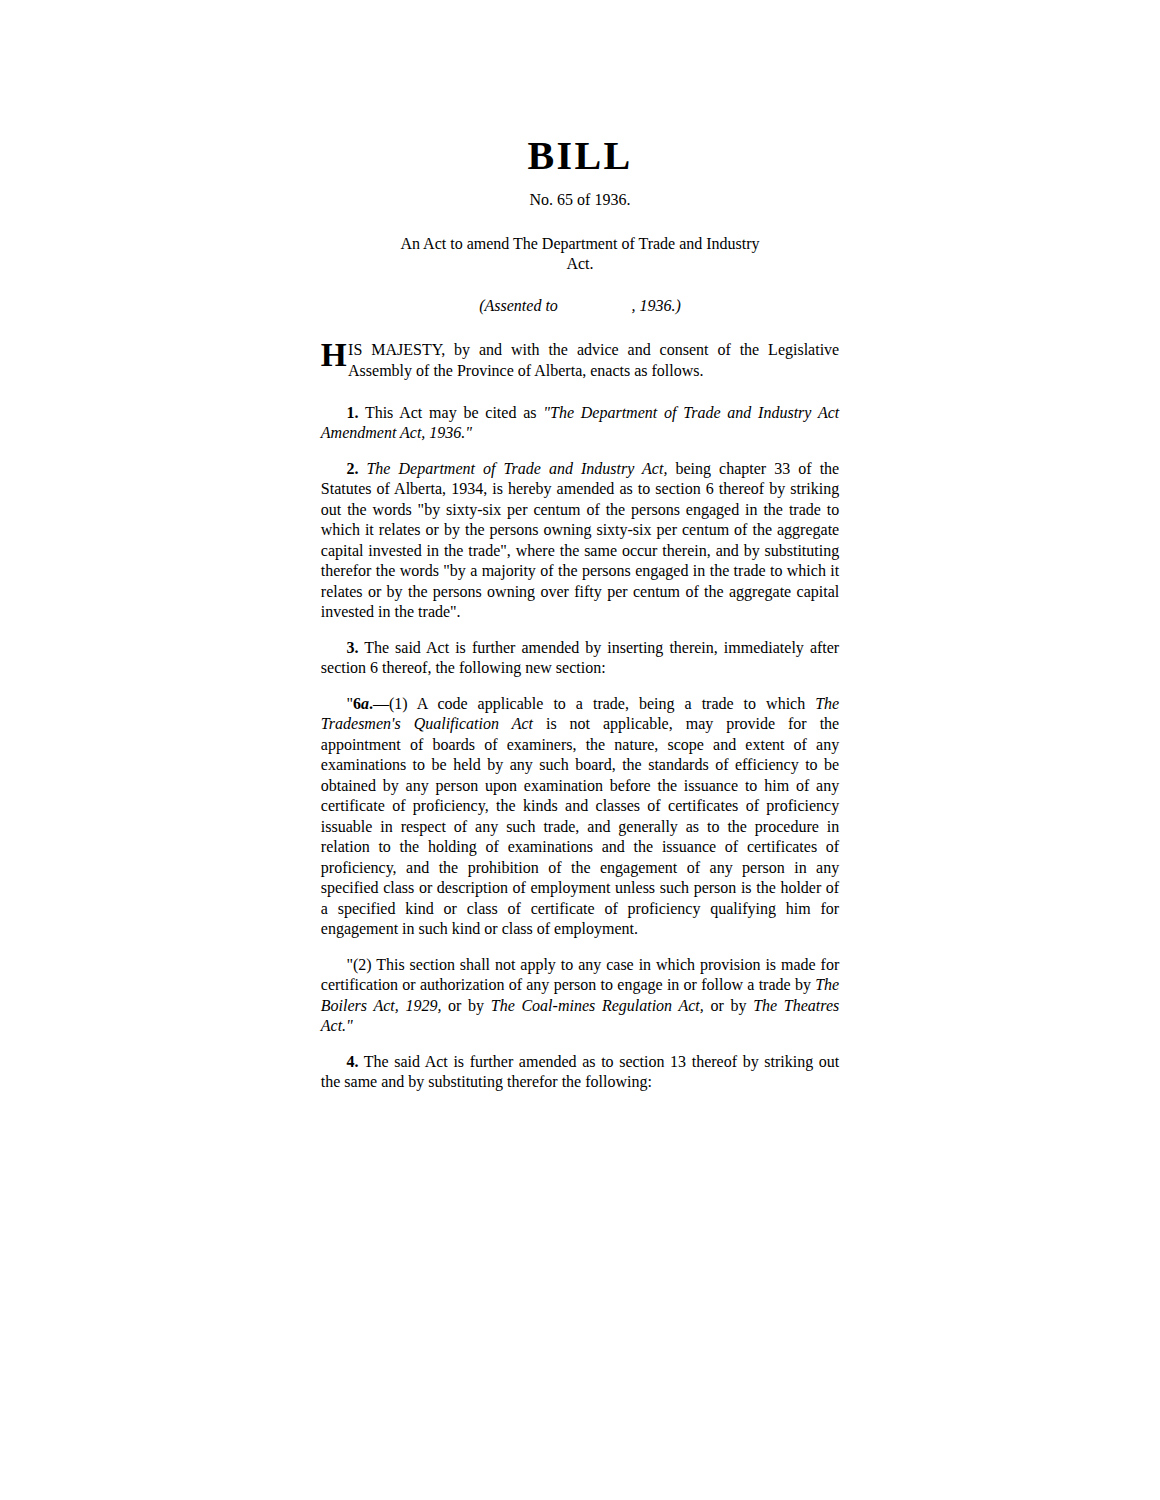BILL
No. 65 of 1936.
An Act to amend The Department of Trade and Industry
Act.
(Assented to, 1936.)
HIS MAJESTY, by and with the advice and consent of the Legislative Assembly of the Province of Alberta, enacts as follows.
1. This Act may be cited as "The Department of Trade and Industry Act Amendment Act, 1936."
2. The Department of Trade and Industry Act, being chapter 33 of the Statutes of Alberta, 1934, is hereby amended as to section 6 thereof by striking out the words "by sixty-six per centum of the persons engaged in the trade to which it relates or by the persons owning sixty-six per centum of the aggregate capital invested in the trade", where the same occur therein, and by substituting therefor the words "by a majority of the persons engaged in the trade to which it relates or by the persons owning over fifty per centum of the aggregate capital invested in the trade".
3. The said Act is further amended by inserting therein, immediately after section 6 thereof, the following new section:
"6a.—(1) A code applicable to a trade, being a trade to which The Tradesmen's Qualification Act is not applicable, may provide for the appointment of boards of examiners, the nature, scope and extent of any examinations to be held by any such board, the standards of efficiency to be obtained by any person upon examination before the issuance to him of any certificate of proficiency, the kinds and classes of certificates of proficiency issuable in respect of any such trade, and generally as to the procedure in relation to the holding of examinations and the issuance of certificates of proficiency, and the prohibition of the engagement of any person in any specified class or description of employment unless such person is the holder of a specified kind or class of certificate of proficiency qualifying him for engagement in such kind or class of employment.
"(2) This section shall not apply to any case in which provision is made for certification or authorization of any person to engage in or follow a trade by The Boilers Act, 1929, or by The Coal-mines Regulation Act, or by The Theatres Act."
4. The said Act is further amended as to section 13 thereof by striking out the same and by substituting therefor the following: